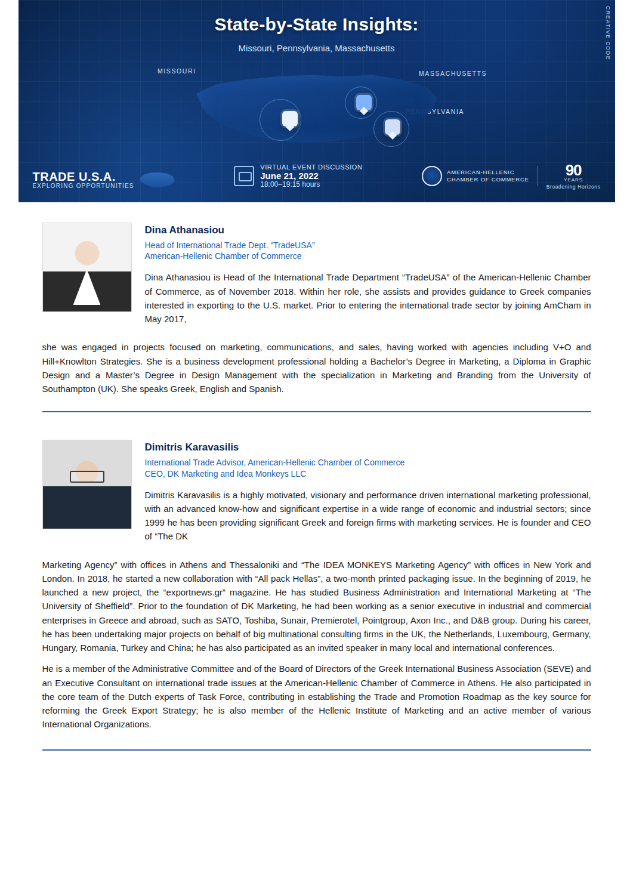creative CODE
State-by-State Insights:
Missouri, Pennsylvania, Massachusetts
Missouri Massachusetts Pennsylvania
TRADE U.S.A.
Exploring Opportunities
Virtual Event Discussion
June 21, 2022
18:00–19:15 hours
American-Hellenic
Chamber of Commerce
90
Years
Broadening Horizons
Dina Athanasiou
Head of International Trade Dept. “TradeUSA” American-Hellenic Chamber of Commerce
Dina Athanasiou is Head of the International Trade Department “TradeUSA” of the American-Hellenic Chamber of Commerce, as of November 2018. Within her role, she assists and provides guidance to Greek companies interested in exporting to the U.S. market. Prior to entering the international trade sector by joining AmCham in May 2017,
she was engaged in projects focused on marketing, communications, and sales, having worked with agencies including V+O and Hill+Knowlton Strategies. She is a business development professional holding a Bachelor’s Degree in Marketing, a Diploma in Graphic Design and a Master’s Degree in Design Management with the specialization in Marketing and Branding from the University of Southampton (UK). She speaks Greek, English and Spanish.
Dimitris Karavasilis
International Trade Advisor, American-Hellenic Chamber of Commerce CEO, DK Marketing and Idea Monkeys LLC
Dimitris Karavasilis is a highly motivated, visionary and performance driven international marketing professional, with an advanced know-how and significant expertise in a wide range of economic and industrial sectors; since 1999 he has been providing significant Greek and foreign firms with marketing services. He is founder and CEO of “The DK
Marketing Agency” with offices in Athens and Thessaloniki and “The IDEA MONKEYS Marketing Agency” with offices in New York and London. In 2018, he started a new collaboration with “All pack Hellas”, a two-month printed packaging issue. In the beginning of 2019, he launched a new project, the “exportnews.gr” magazine. He has studied Business Administration and International Marketing at “The University of Sheffield”. Prior to the foundation of DK Marketing, he had been working as a senior executive in industrial and commercial enterprises in Greece and abroad, such as SATO, Toshiba, Sunair, Premierotel, Pointgroup, Axon Inc., and D&B group. During his career, he has been undertaking major projects on behalf of big multinational consulting firms in the UK, the Netherlands, Luxembourg, Germany, Hungary, Romania, Turkey and China; he has also participated as an invited speaker in many local and international conferences.
He is a member of the Administrative Committee and of the Board of Directors of the Greek International Business Association (SEVE) and an Executive Consultant on international trade issues at the American-Hellenic Chamber of Commerce in Athens. He also participated in the core team of the Dutch experts of Task Force, contributing in establishing the Trade and Promotion Roadmap as the key source for reforming the Greek Export Strategy; he is also member of the Hellenic Institute of Marketing and an active member of various International Organizations.